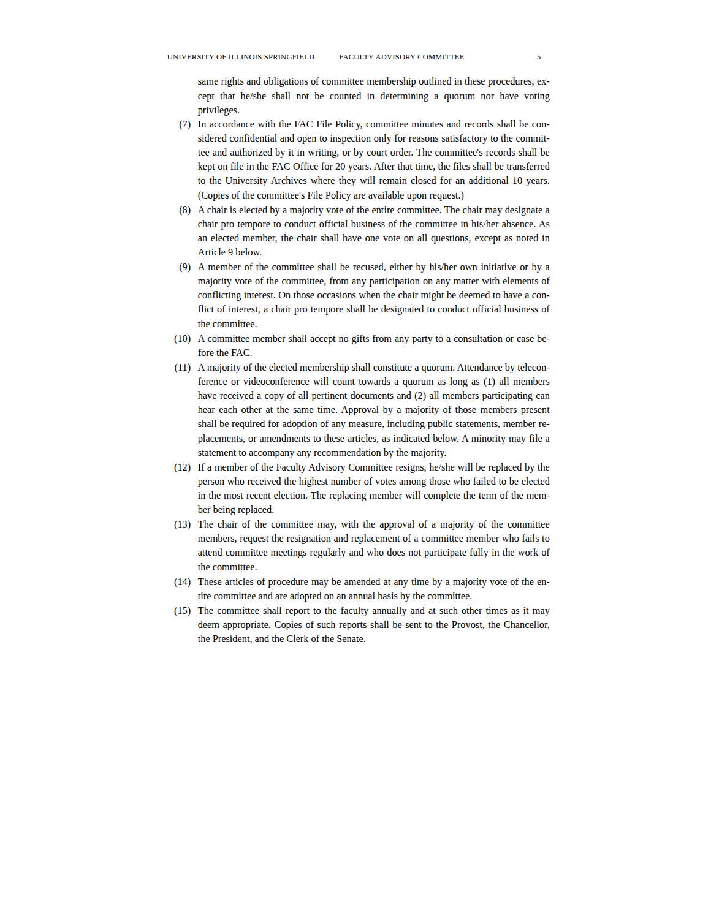UNIVERSITY OF ILLINOIS SPRINGFIELD FACULTY ADVISORY COMMITTEE 5
same rights and obligations of committee membership outlined in these procedures, except that he/she shall not be counted in determining a quorum nor have voting privileges.
(7) In accordance with the FAC File Policy, committee minutes and records shall be considered confidential and open to inspection only for reasons satisfactory to the committee and authorized by it in writing, or by court order. The committee's records shall be kept on file in the FAC Office for 20 years. After that time, the files shall be transferred to the University Archives where they will remain closed for an additional 10 years. (Copies of the committee's File Policy are available upon request.)
(8) A chair is elected by a majority vote of the entire committee. The chair may designate a chair pro tempore to conduct official business of the committee in his/her absence. As an elected member, the chair shall have one vote on all questions, except as noted in Article 9 below.
(9) A member of the committee shall be recused, either by his/her own initiative or by a majority vote of the committee, from any participation on any matter with elements of conflicting interest. On those occasions when the chair might be deemed to have a conflict of interest, a chair pro tempore shall be designated to conduct official business of the committee.
(10) A committee member shall accept no gifts from any party to a consultation or case before the FAC.
(11) A majority of the elected membership shall constitute a quorum. Attendance by teleconference or videoconference will count towards a quorum as long as (1) all members have received a copy of all pertinent documents and (2) all members participating can hear each other at the same time. Approval by a majority of those members present shall be required for adoption of any measure, including public statements, member replacements, or amendments to these articles, as indicated below. A minority may file a statement to accompany any recommendation by the majority.
(12) If a member of the Faculty Advisory Committee resigns, he/she will be replaced by the person who received the highest number of votes among those who failed to be elected in the most recent election. The replacing member will complete the term of the member being replaced.
(13) The chair of the committee may, with the approval of a majority of the committee members, request the resignation and replacement of a committee member who fails to attend committee meetings regularly and who does not participate fully in the work of the committee.
(14) These articles of procedure may be amended at any time by a majority vote of the entire committee and are adopted on an annual basis by the committee.
(15) The committee shall report to the faculty annually and at such other times as it may deem appropriate. Copies of such reports shall be sent to the Provost, the Chancellor, the President, and the Clerk of the Senate.